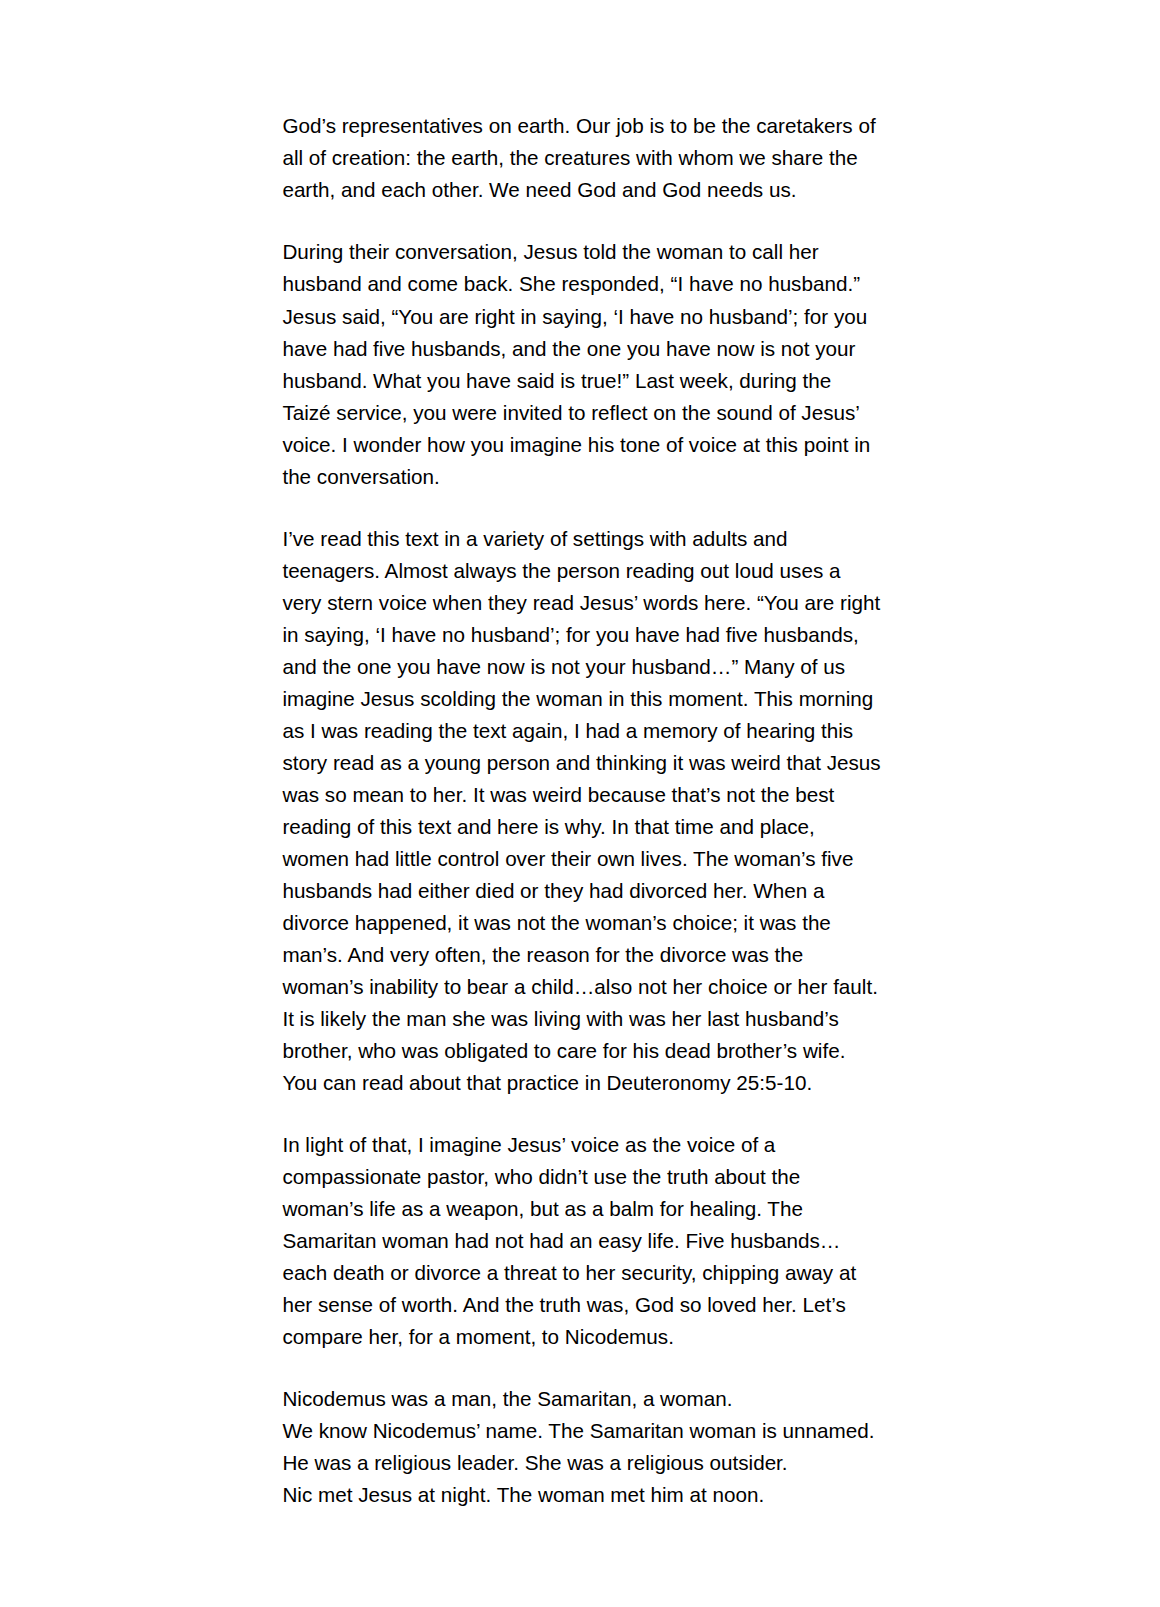God’s representatives on earth. Our job is to be the caretakers of all of creation: the earth, the creatures with whom we share the earth, and each other. We need God and God needs us.
During their conversation, Jesus told the woman to call her husband and come back. She responded, “I have no husband.” Jesus said, “You are right in saying, ‘I have no husband’; for you have had five husbands, and the one you have now is not your husband. What you have said is true!” Last week, during the Taizé service, you were invited to reflect on the sound of Jesus’ voice. I wonder how you imagine his tone of voice at this point in the conversation.
I’ve read this text in a variety of settings with adults and teenagers. Almost always the person reading out loud uses a very stern voice when they read Jesus’ words here. “You are right in saying, ‘I have no husband’; for you have had five husbands, and the one you have now is not your husband…” Many of us imagine Jesus scolding the woman in this moment. This morning as I was reading the text again, I had a memory of hearing this story read as a young person and thinking it was weird that Jesus was so mean to her. It was weird because that’s not the best reading of this text and here is why. In that time and place, women had little control over their own lives. The woman’s five husbands had either died or they had divorced her. When a divorce happened, it was not the woman’s choice; it was the man’s. And very often, the reason for the divorce was the woman’s inability to bear a child…also not her choice or her fault. It is likely the man she was living with was her last husband’s brother, who was obligated to care for his dead brother’s wife. You can read about that practice in Deuteronomy 25:5-10.
In light of that, I imagine Jesus’ voice as the voice of a compassionate pastor, who didn’t use the truth about the woman’s life as a weapon, but as a balm for healing. The Samaritan woman had not had an easy life. Five husbands…each death or divorce a threat to her security, chipping away at her sense of worth. And the truth was, God so loved her. Let’s compare her, for a moment, to Nicodemus.
Nicodemus was a man, the Samaritan, a woman.
We know Nicodemus’ name. The Samaritan woman is unnamed.
He was a religious leader. She was a religious outsider.
Nic met Jesus at night. The woman met him at noon.